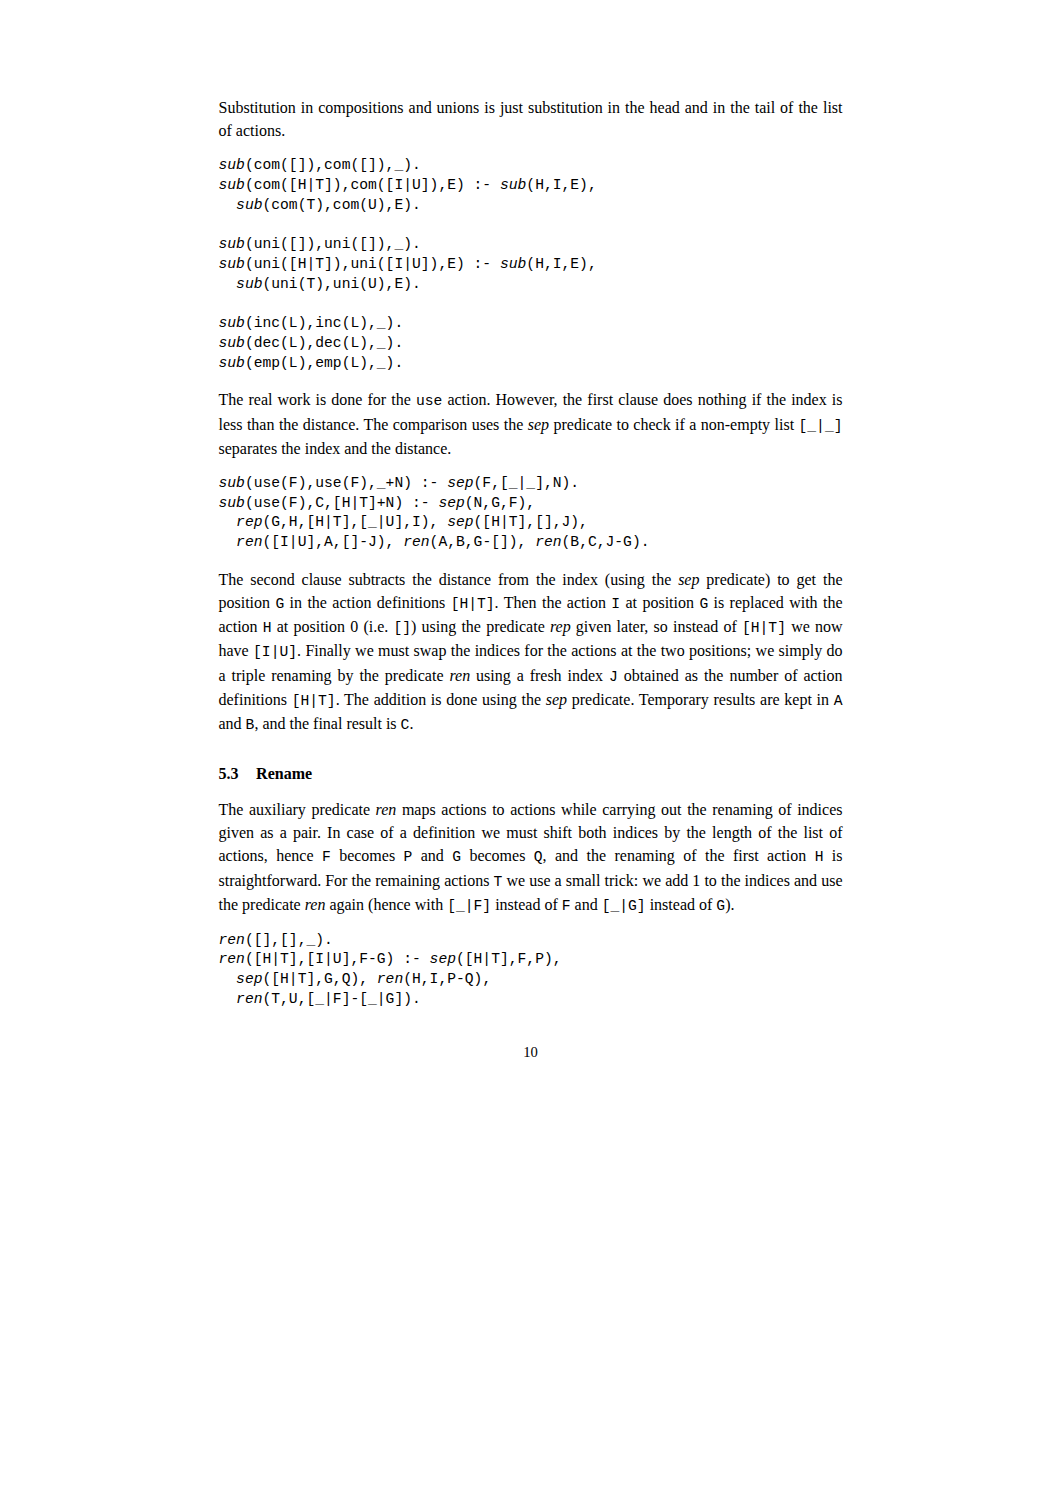Substitution in compositions and unions is just substitution in the head and in the tail of the list of actions.
sub(com([]),com([]),_).
sub(com([H|T]),com([I|U]),E) :- sub(H,I,E),
  sub(com(T),com(U),E).

sub(uni([]),uni([]),_).
sub(uni([H|T]),uni([I|U]),E) :- sub(H,I,E),
  sub(uni(T),uni(U),E).

sub(inc(L),inc(L),_).
sub(dec(L),dec(L),_).
sub(emp(L),emp(L),_).
The real work is done for the use action. However, the first clause does nothing if the index is less than the distance. The comparison uses the sep predicate to check if a non-empty list [_|_] separates the index and the distance.
sub(use(F),use(F),_+N) :- sep(F,[_|_],N).
sub(use(F),C,[H|T]+N) :- sep(N,G,F),
  rep(G,H,[H|T],[_|U],I), sep([H|T],[],J),
  ren([I|U],A,[]-J), ren(A,B,G-[]), ren(B,C,J-G).
The second clause subtracts the distance from the index (using the sep predicate) to get the position G in the action definitions [H|T]. Then the action I at position G is replaced with the action H at position 0 (i.e. []) using the predicate rep given later, so instead of [H|T] we now have [I|U]. Finally we must swap the indices for the actions at the two positions; we simply do a triple renaming by the predicate ren using a fresh index J obtained as the number of action definitions [H|T]. The addition is done using the sep predicate. Temporary results are kept in A and B, and the final result is C.
5.3 Rename
The auxiliary predicate ren maps actions to actions while carrying out the renaming of indices given as a pair. In case of a definition we must shift both indices by the length of the list of actions, hence F becomes P and G becomes Q, and the renaming of the first action H is straightforward. For the remaining actions T we use a small trick: we add 1 to the indices and use the predicate ren again (hence with [_|F] instead of F and [_|G] instead of G).
ren([],[],_).
ren([H|T],[I|U],F-G) :- sep([H|T],F,P),
  sep([H|T],G,Q), ren(H,I,P-Q),
  ren(T,U,[_|F]-[_|G]).
10